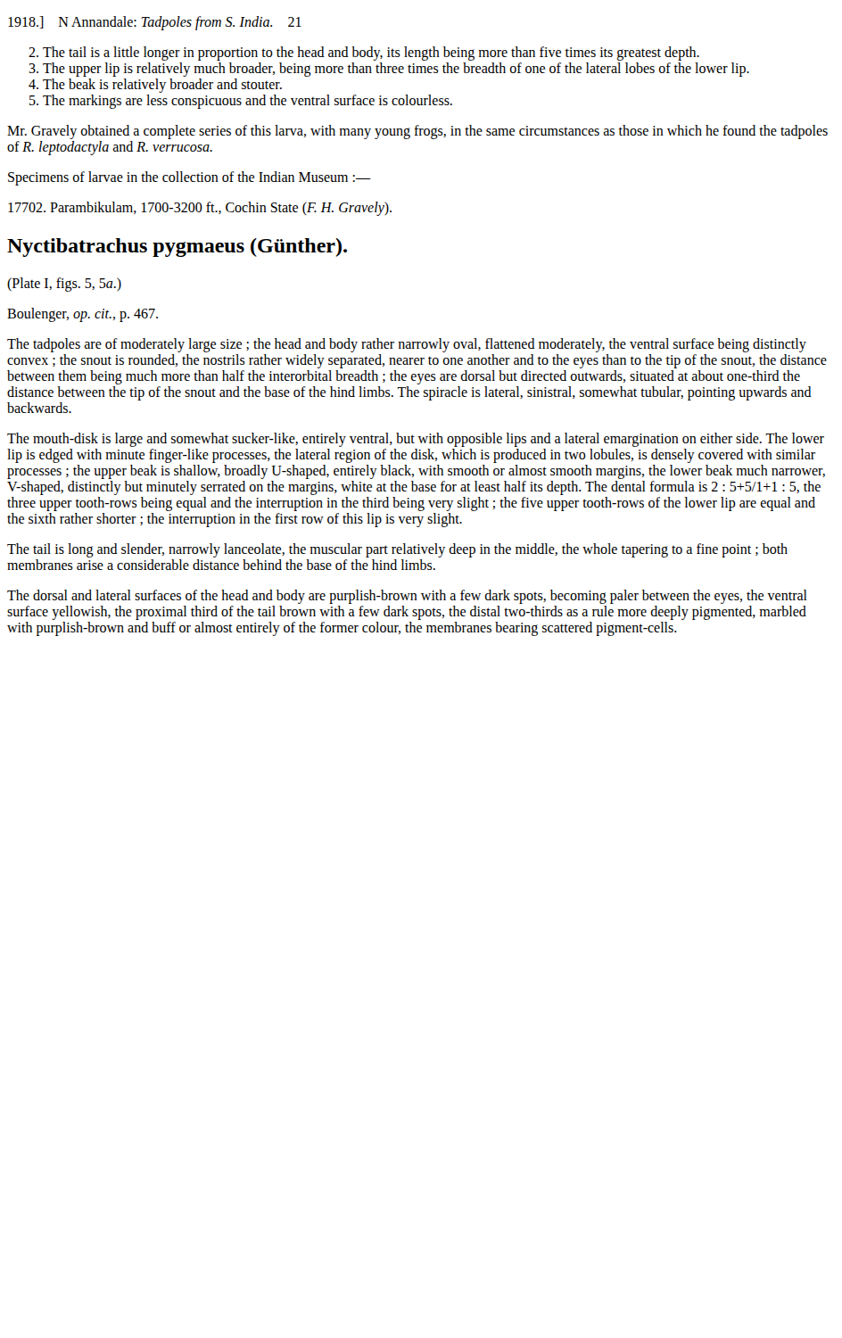1918.] N Annandale: Tadpoles from S. India. 21
The tail is a little longer in proportion to the head and body, its length being more than five times its greatest depth.
The upper lip is relatively much broader, being more than three times the breadth of one of the lateral lobes of the lower lip.
The beak is relatively broader and stouter.
The markings are less conspicuous and the ventral surface is colourless.
Mr. Gravely obtained a complete series of this larva, with many young frogs, in the same circumstances as those in which he found the tadpoles of R. leptodactyla and R. verrucosa.
Specimens of larvae in the collection of the Indian Museum :—
17702. Parambikulam, 1700-3200 ft., Cochin State (F. H. Gravely).
Nyctibatrachus pygmaeus (Günther).
(Plate I, figs. 5, 5a.)
Boulenger, op. cit., p. 467.
The tadpoles are of moderately large size ; the head and body rather narrowly oval, flattened moderately, the ventral surface being distinctly convex ; the snout is rounded, the nostrils rather widely separated, nearer to one another and to the eyes than to the tip of the snout, the distance between them being much more than half the interorbital breadth ; the eyes are dorsal but directed outwards, situated at about one-third the distance between the tip of the snout and the base of the hind limbs. The spiracle is lateral, sinistral, somewhat tubular, pointing upwards and backwards.
The mouth-disk is large and somewhat sucker-like, entirely ventral, but with opposible lips and a lateral emargination on either side. The lower lip is edged with minute finger-like processes, the lateral region of the disk, which is produced in two lobules, is densely covered with similar processes ; the upper beak is shallow, broadly U-shaped, entirely black, with smooth or almost smooth margins, the lower beak much narrower, V-shaped, distinctly but minutely serrated on the margins, white at the base for at least half its depth. The dental formula is 2 : 5+5/1+1 : 5, the three upper tooth-rows being equal and the interruption in the third being very slight ; the five upper tooth-rows of the lower lip are equal and the sixth rather shorter ; the interruption in the first row of this lip is very slight.
The tail is long and slender, narrowly lanceolate, the muscular part relatively deep in the middle, the whole tapering to a fine point ; both membranes arise a considerable distance behind the base of the hind limbs.
The dorsal and lateral surfaces of the head and body are purplish-brown with a few dark spots, becoming paler between the eyes, the ventral surface yellowish, the proximal third of the tail brown with a few dark spots, the distal two-thirds as a rule more deeply pigmented, marbled with purplish-brown and buff or almost entirely of the former colour, the membranes bearing scattered pigment-cells.